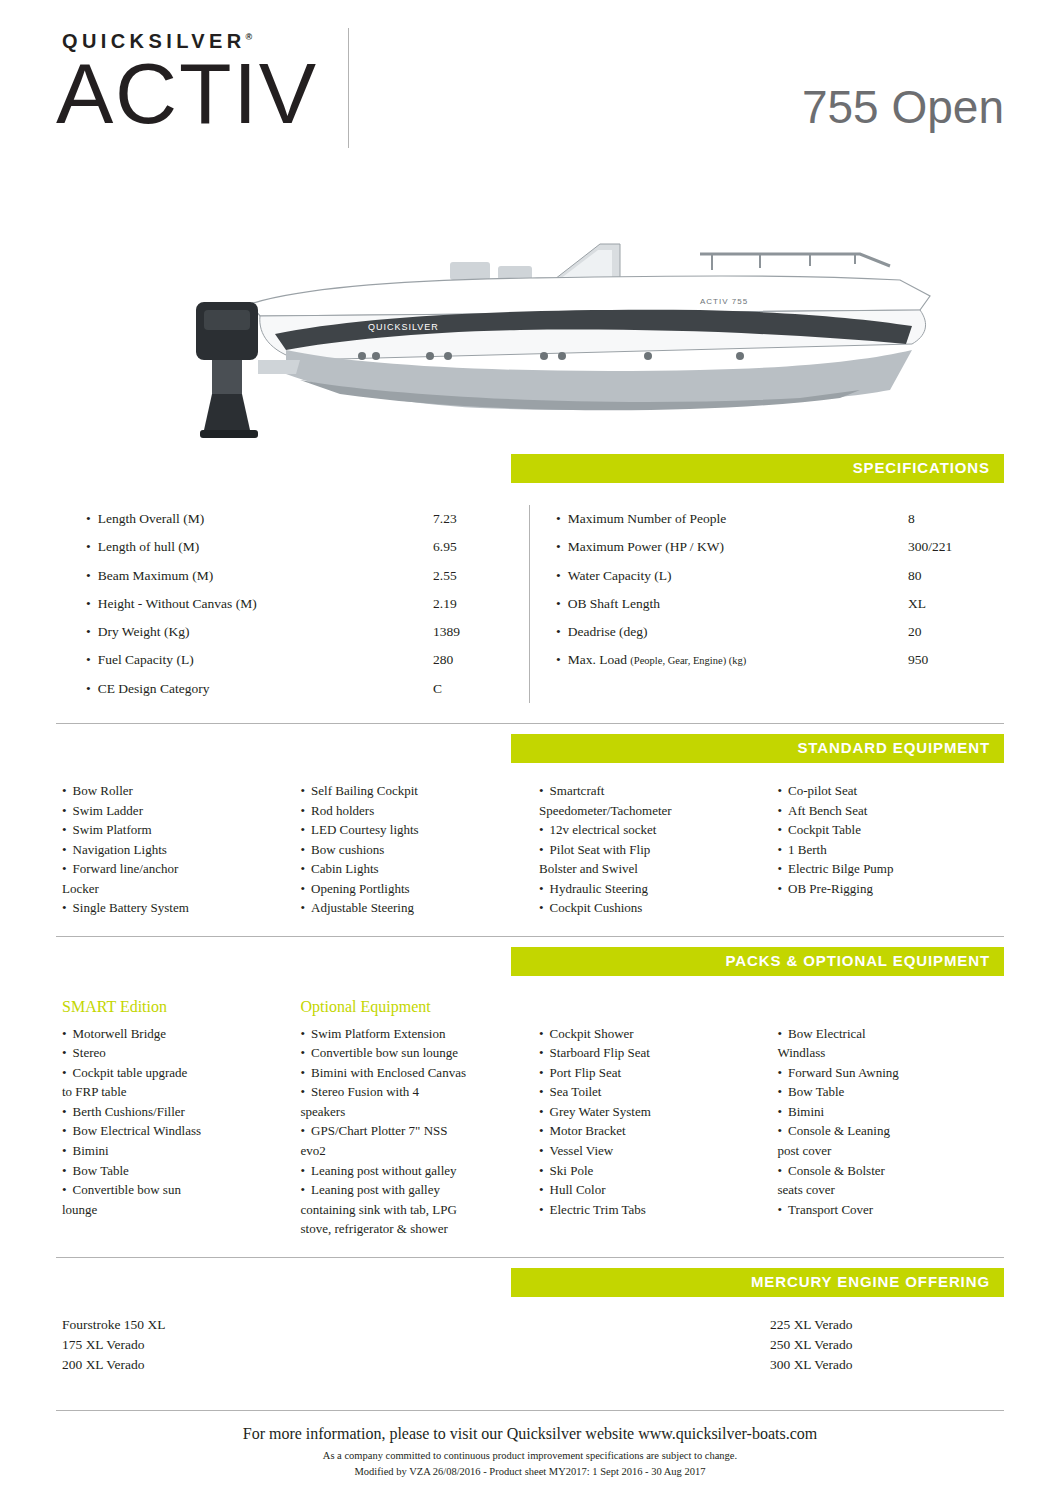QUICKSILVER®
ACTIV
755 Open
QUICKSILVER ACTIV 755
SPECIFICATIONS
Length Overall (M) 7.23
Length of hull (M) 6.95
Beam Maximum (M) 2.55
Height - Without Canvas (M) 2.19
Dry Weight (Kg) 1389
Fuel Capacity (L) 280
CE Design Category C
Maximum Number of People 8
Maximum Power (HP / KW) 300/221
Water Capacity (L) 80
OB Shaft Length XL
Deadrise (deg) 20
Max. Load (People, Gear, Engine) (kg) 950
STANDARD EQUIPMENT
Bow Roller
Swim Ladder
Swim Platform
Navigation Lights
Forward line/anchor
Locker
Single Battery System
Self Bailing Cockpit
Rod holders
LED Courtesy lights
Bow cushions
Cabin Lights
Opening Portlights
Adjustable Steering
Smartcraft
Speedometer/Tachometer
12v electrical socket
Pilot Seat with Flip
Bolster and Swivel
Hydraulic Steering
Cockpit Cushions
Co-pilot Seat
Aft Bench Seat
Cockpit Table
1 Berth
Electric Bilge Pump
OB Pre-Rigging
PACKS & OPTIONAL EQUIPMENT
SMART Edition
Motorwell Bridge
Stereo
Cockpit table upgrade
to FRP table
Berth Cushions/Filler
Bow Electrical Windlass
Bimini
Bow Table
Convertible bow sun
lounge
Optional Equipment
Swim Platform Extension
Convertible bow sun lounge
Bimini with Enclosed Canvas
Stereo Fusion with 4
speakers
GPS/Chart Plotter 7" NSS
evo2
Leaning post without galley
Leaning post with galley
containing sink with tab, LPG
stove, refrigerator & shower
Cockpit Shower
Starboard Flip Seat
Port Flip Seat
Sea Toilet
Grey Water System
Motor Bracket
Vessel View
Ski Pole
Hull Color
Electric Trim Tabs
Bow Electrical
Windlass
Forward Sun Awning
Bow Table
Bimini
Console & Leaning
post cover
Console & Bolster
seats cover
Transport Cover
MERCURY ENGINE OFFERING
Fourstroke 150 XL
175 XL Verado
200 XL Verado
225 XL Verado
250 XL Verado
300 XL Verado
For more information, please to visit our Quicksilver website www.quicksilver-boats.com
As a company committed to continuous product improvement specifications are subject to change.
Modified by VZA 26/08/2016 - Product sheet MY2017: 1 Sept 2016 - 30 Aug 2017